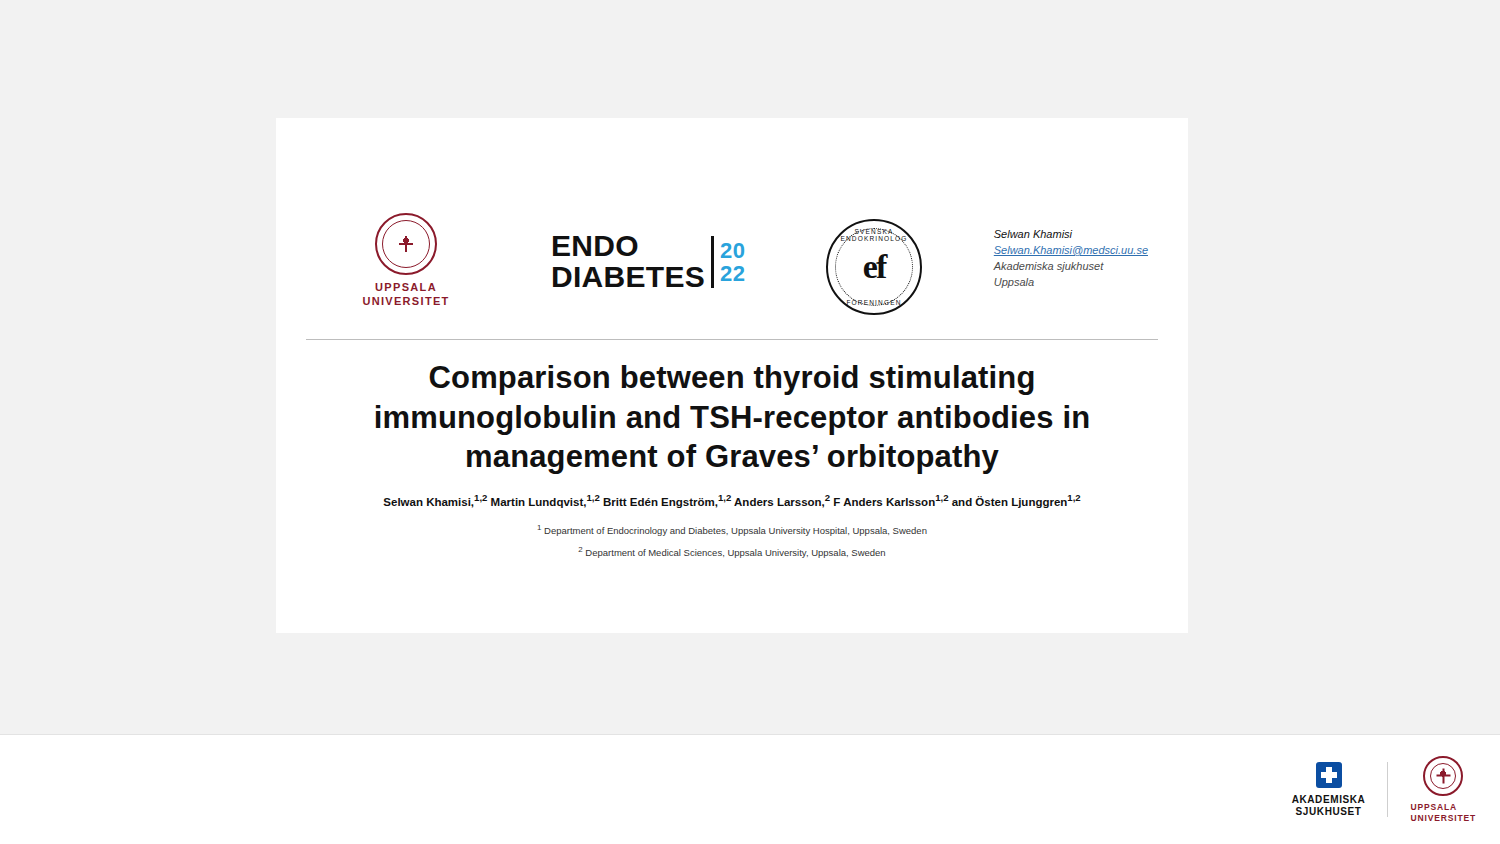UPPSALA
UNIVERSITET
ENDODIABETES
20
22
Svenska Endokrinolog
ef
Föreningen
Selwan Khamisi
Selwan.Khamisi@medsci.uu.se
Akademiska sjukhuset
Uppsala
Comparison between thyroid stimulating
immunoglobulin and TSH-receptor antibodies in
management of Graves’ orbitopathy
Selwan Khamisi,1,2 Martin Lundqvist,1,2 Britt Edén Engström,1,2 Anders Larsson,2 F Anders Karlsson1,2 and Östen Ljunggren1,2
1 Department of Endocrinology and Diabetes, Uppsala University Hospital, Uppsala, Sweden
2 Department of Medical Sciences, Uppsala University, Uppsala, Sweden
AKADEMISKA
SJUKHUSET
UPPSALA
UNIVERSITET